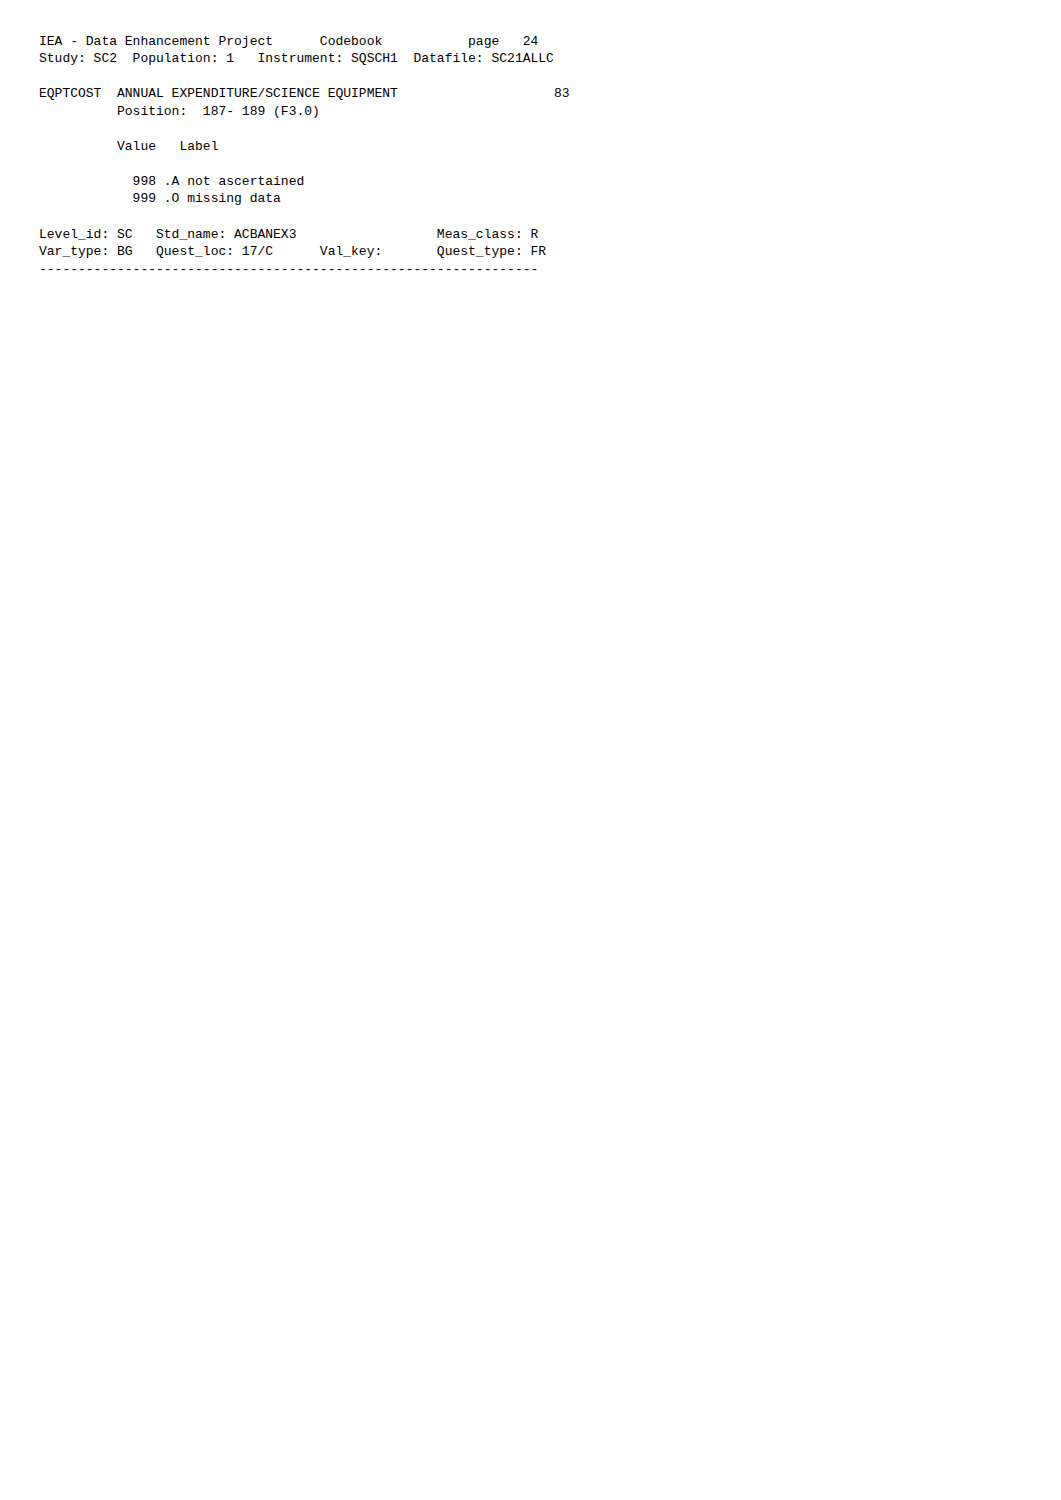IEA - Data Enhancement Project      Codebook           page   24
Study: SC2  Population: 1   Instrument: SQSCH1  Datafile: SC21ALLC

EQPTCOST  ANNUAL EXPENDITURE/SCIENCE EQUIPMENT                    83
          Position:  187- 189 (F3.0)

          Value   Label

            998 .A not ascertained
            999 .O missing data

Level_id: SC   Std_name: ACBANEX3                  Meas_class: R
Var_type: BG   Quest_loc: 17/C      Val_key:       Quest_type: FR
----------------------------------------------------------------